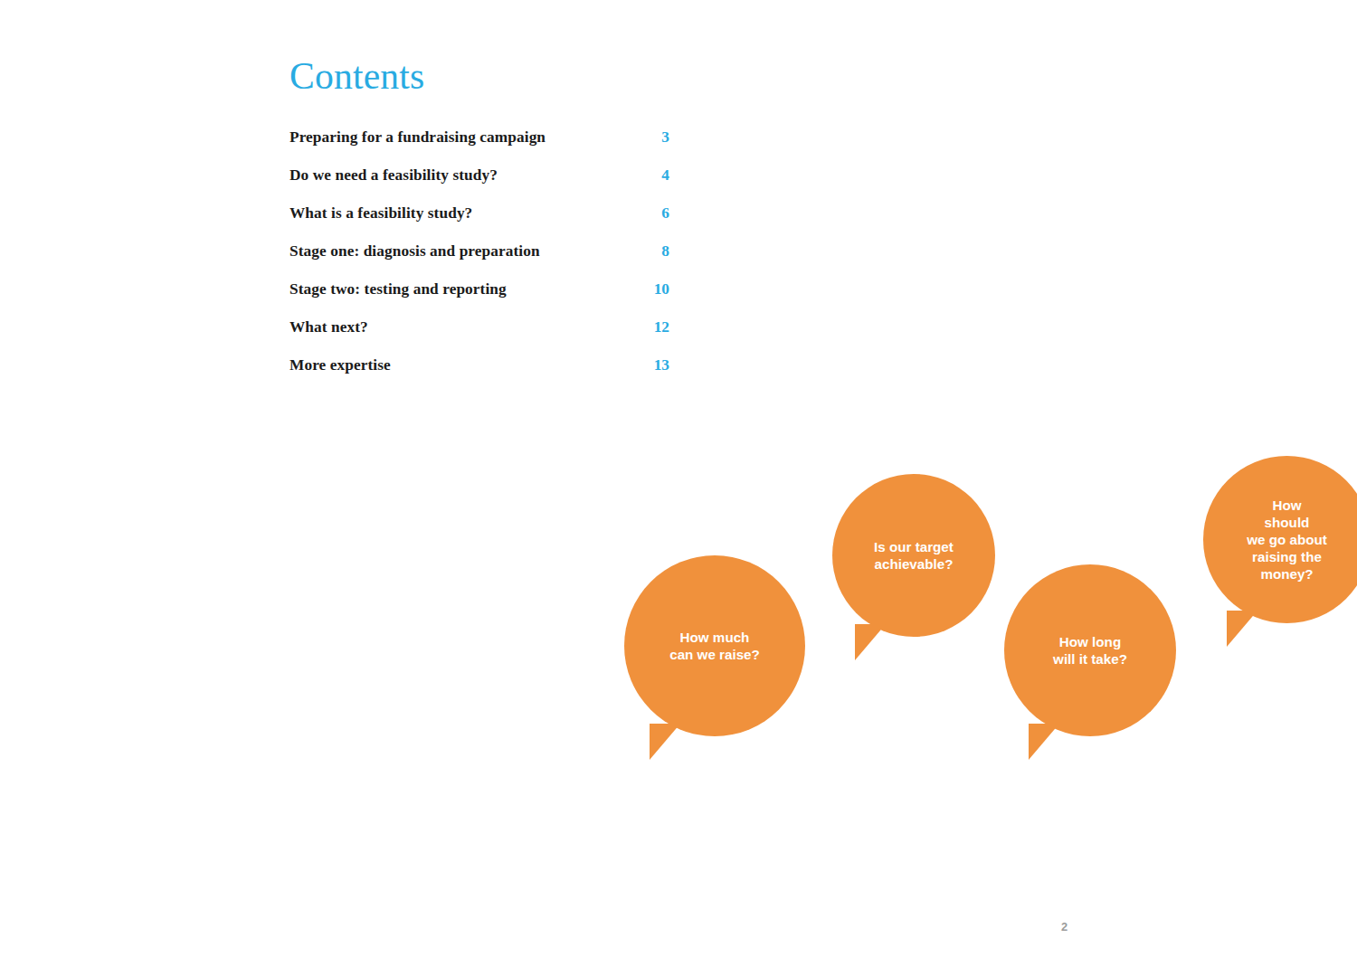Contents
Preparing for a fundraising campaign 3
Do we need a feasibility study?4
What is a feasibility study?6
Stage one: diagnosis and preparation 8
Stage two: testing and reporting 10
What next?12
More expertise 13
How much
can we raise?
Is our target
achievable?
How long
will it take?
How
should
we go about
raising the
money?
2